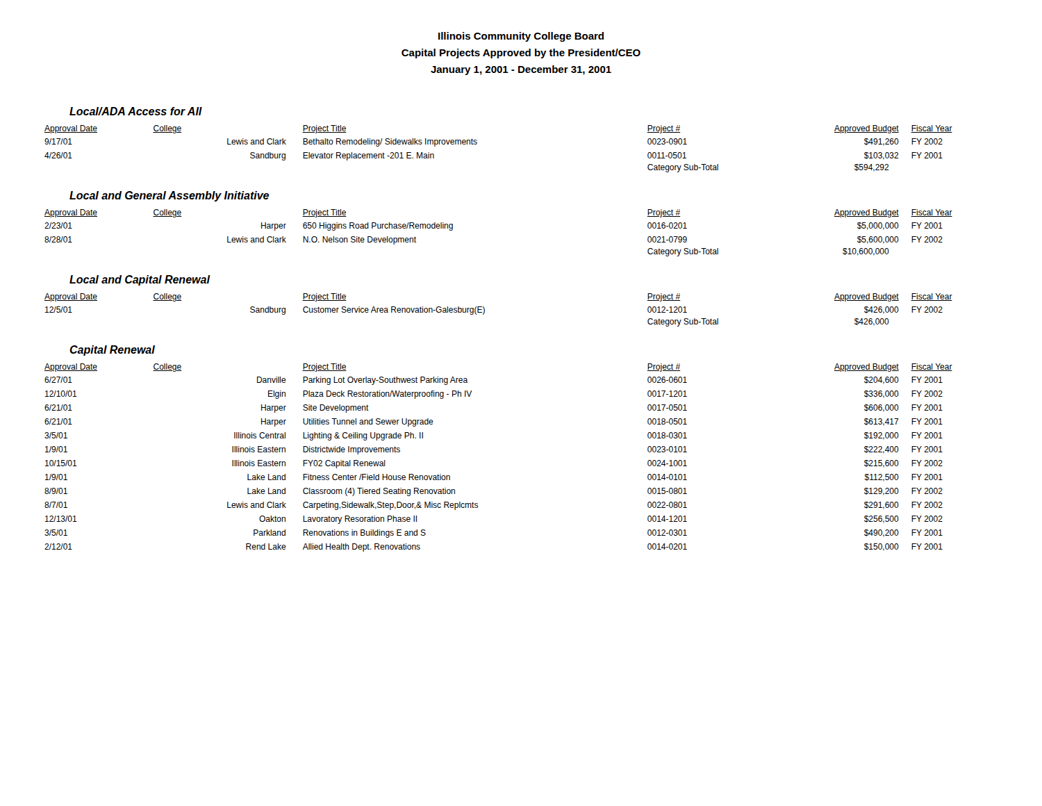Illinois Community College Board
Capital Projects Approved by the President/CEO
January 1, 2001 - December 31, 2001
Local/ADA Access for All
| Approval Date | College | Project Title | Project # | Approved Budget | Fiscal Year |
| --- | --- | --- | --- | --- | --- |
| 9/17/01 | Lewis and Clark | Bethalto Remodeling/ Sidewalks Improvements | 0023-0901 | $491,260 | FY 2002 |
| 4/26/01 | Sandburg | Elevator Replacement -201 E. Main | 0011-0501 | $103,032 | FY 2001 |
| | | | Category Sub-Total | $594,292 | |
Local and General Assembly Initiative
| Approval Date | College | Project Title | Project # | Approved Budget | Fiscal Year |
| --- | --- | --- | --- | --- | --- |
| 2/23/01 | Harper | 650 Higgins Road Purchase/Remodeling | 0016-0201 | $5,000,000 | FY 2001 |
| 8/28/01 | Lewis and Clark | N.O. Nelson Site Development | 0021-0799 | $5,600,000 | FY 2002 |
| | | | Category Sub-Total | $10,600,000 | |
Local and Capital Renewal
| Approval Date | College | Project Title | Project # | Approved Budget | Fiscal Year |
| --- | --- | --- | --- | --- | --- |
| 12/5/01 | Sandburg | Customer Service Area Renovation-Galesburg(E) | 0012-1201 | $426,000 | FY 2002 |
| | | | Category Sub-Total | $426,000 | |
Capital Renewal
| Approval Date | College | Project Title | Project # | Approved Budget | Fiscal Year |
| --- | --- | --- | --- | --- | --- |
| 6/27/01 | Danville | Parking Lot Overlay-Southwest Parking Area | 0026-0601 | $204,600 | FY 2001 |
| 12/10/01 | Elgin | Plaza Deck Restoration/Waterproofing - Ph IV | 0017-1201 | $336,000 | FY 2002 |
| 6/21/01 | Harper | Site Development | 0017-0501 | $606,000 | FY 2001 |
| 6/21/01 | Harper | Utilities Tunnel and Sewer Upgrade | 0018-0501 | $613,417 | FY 2001 |
| 3/5/01 | Illinois Central | Lighting & Ceiling Upgrade Ph. II | 0018-0301 | $192,000 | FY 2001 |
| 1/9/01 | Illinois Eastern | Districtwide Improvements | 0023-0101 | $222,400 | FY 2001 |
| 10/15/01 | Illinois Eastern | FY02 Capital Renewal | 0024-1001 | $215,600 | FY 2002 |
| 1/9/01 | Lake Land | Fitness Center /Field House Renovation | 0014-0101 | $112,500 | FY 2001 |
| 8/9/01 | Lake Land | Classroom (4) Tiered Seating Renovation | 0015-0801 | $129,200 | FY 2002 |
| 8/7/01 | Lewis and Clark | Carpeting,Sidewalk,Step,Door,& Misc Replcmts | 0022-0801 | $291,600 | FY 2002 |
| 12/13/01 | Oakton | Lavoratory Resoration Phase II | 0014-1201 | $256,500 | FY 2002 |
| 3/5/01 | Parkland | Renovations in Buildings E and S | 0012-0301 | $490,200 | FY 2001 |
| 2/12/01 | Rend Lake | Allied Health Dept. Renovations | 0014-0201 | $150,000 | FY 2001 |